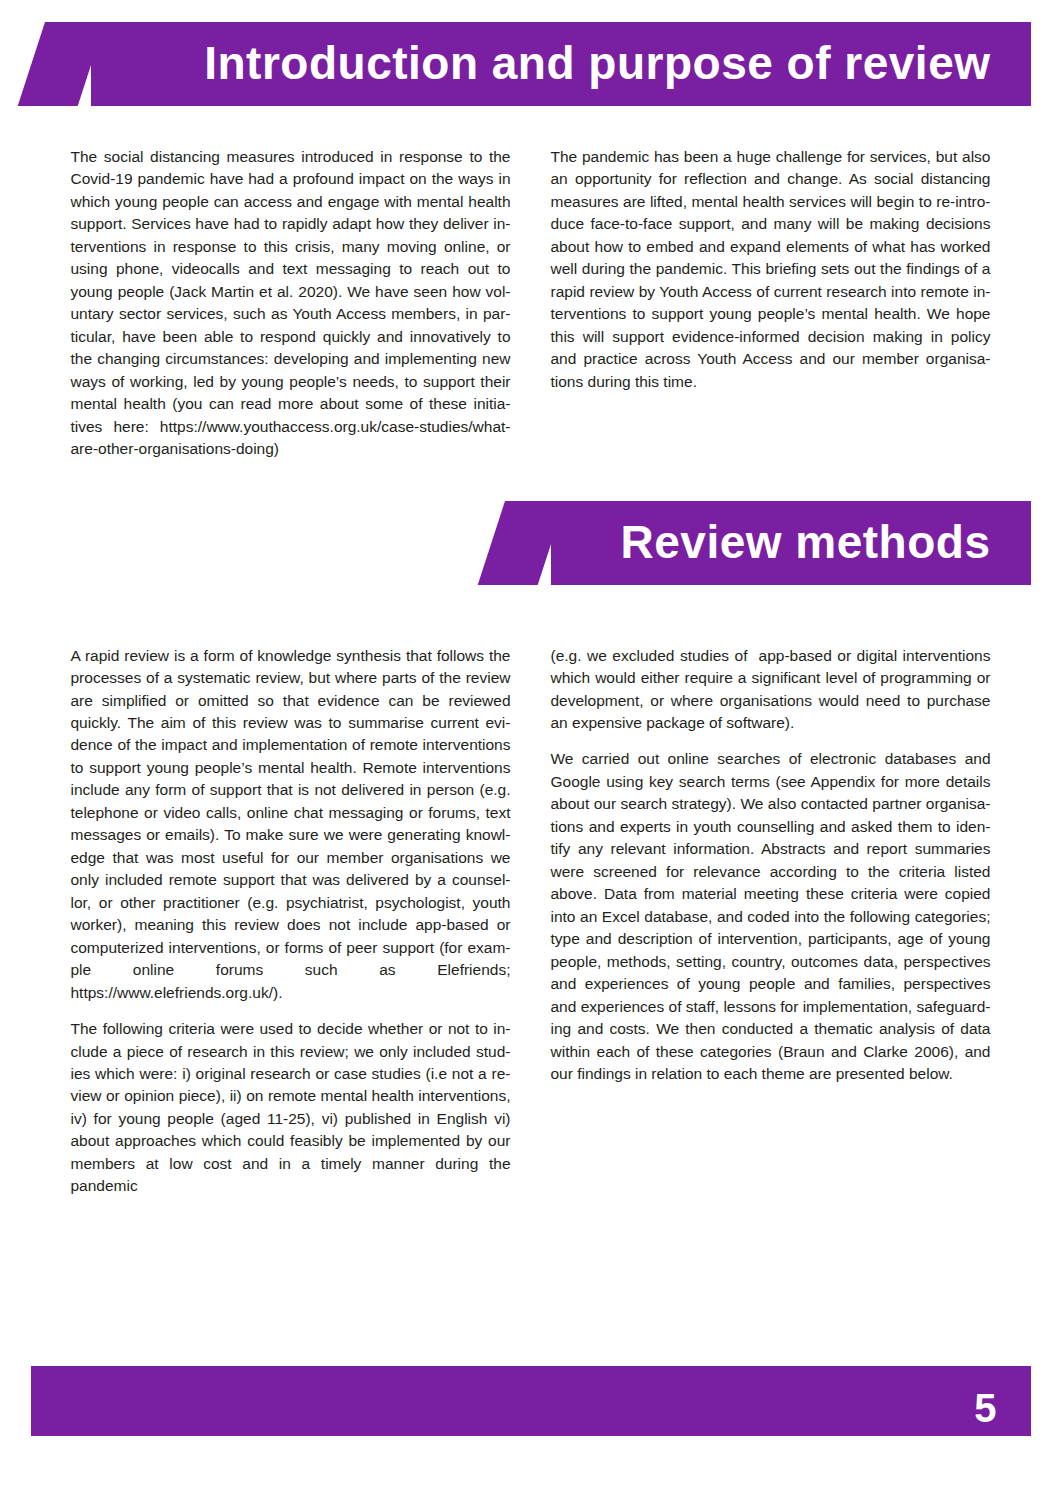Introduction and purpose of review
The social distancing measures introduced in response to the Covid-19 pandemic have had a profound impact on the ways in which young people can access and engage with mental health support. Services have had to rapidly adapt how they deliver interventions in response to this crisis, many moving online, or using phone, videocalls and text messaging to reach out to young people (Jack Martin et al. 2020). We have seen how voluntary sector services, such as Youth Access members, in particular, have been able to respond quickly and innovatively to the changing circumstances: developing and implementing new ways of working, led by young people’s needs, to support their mental health (you can read more about some of these initiatives here: https://www.youthaccess.org.uk/case-studies/what-are-other-organisations-doing)
The pandemic has been a huge challenge for services, but also an opportunity for reflection and change. As social distancing measures are lifted, mental health services will begin to re-introduce face-to-face support, and many will be making decisions about how to embed and expand elements of what has worked well during the pandemic. This briefing sets out the findings of a rapid review by Youth Access of current research into remote interventions to support young people’s mental health. We hope this will support evidence-informed decision making in policy and practice across Youth Access and our member organisations during this time.
Review methods
A rapid review is a form of knowledge synthesis that follows the processes of a systematic review, but where parts of the review are simplified or omitted so that evidence can be reviewed quickly. The aim of this review was to summarise current evidence of the impact and implementation of remote interventions to support young people’s mental health. Remote interventions include any form of support that is not delivered in person (e.g. telephone or video calls, online chat messaging or forums, text messages or emails). To make sure we were generating knowledge that was most useful for our member organisations we only included remote support that was delivered by a counsellor, or other practitioner (e.g. psychiatrist, psychologist, youth worker), meaning this review does not include app-based or computerized interventions, or forms of peer support (for example online forums such as Elefriends; https://www.elefriends.org.uk/).
The following criteria were used to decide whether or not to include a piece of research in this review; we only included studies which were: i) original research or case studies (i.e not a review or opinion piece), ii) on remote mental health interventions, iv) for young people (aged 11-25), vi) published in English vi) about approaches which could feasibly be implemented by our members at low cost and in a timely manner during the pandemic
(e.g. we excluded studies of app-based or digital interventions which would either require a significant level of programming or development, or where organisations would need to purchase an expensive package of software).
We carried out online searches of electronic databases and Google using key search terms (see Appendix for more details about our search strategy). We also contacted partner organisations and experts in youth counselling and asked them to identify any relevant information. Abstracts and report summaries were screened for relevance according to the criteria listed above. Data from material meeting these criteria were copied into an Excel database, and coded into the following categories; type and description of intervention, participants, age of young people, methods, setting, country, outcomes data, perspectives and experiences of young people and families, perspectives and experiences of staff, lessons for implementation, safeguarding and costs. We then conducted a thematic analysis of data within each of these categories (Braun and Clarke 2006), and our findings in relation to each theme are presented below.
5